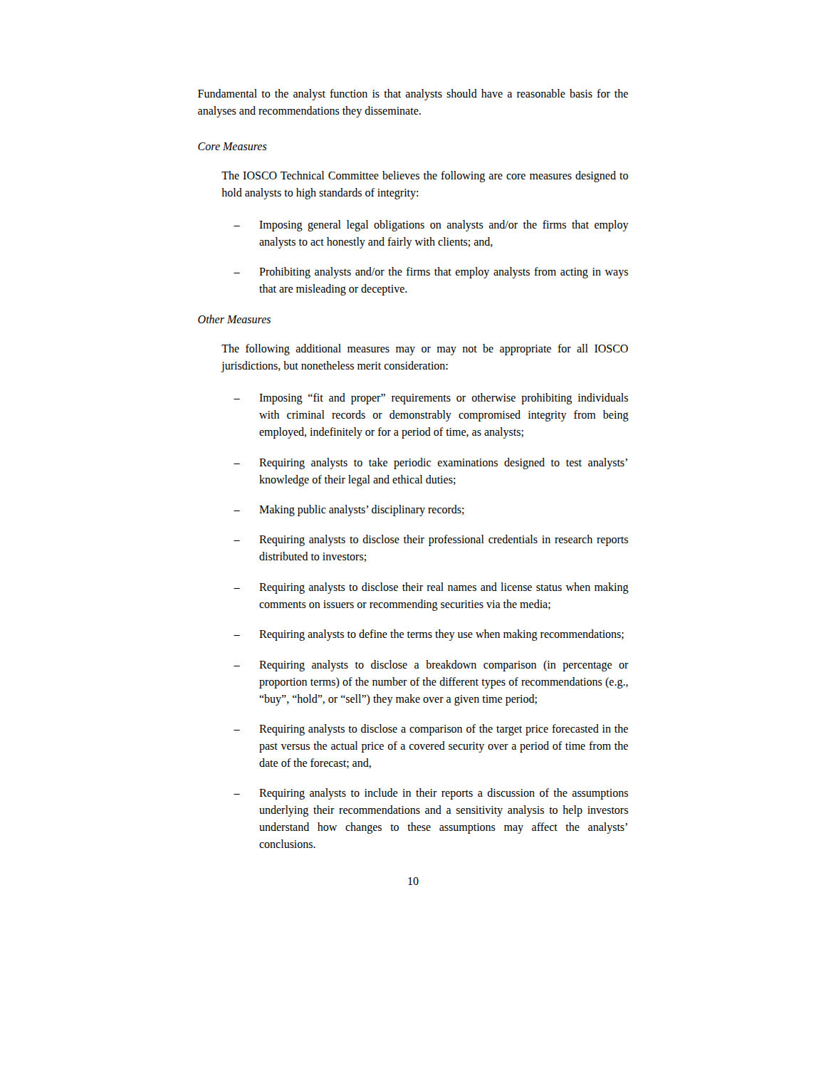Fundamental to the analyst function is that analysts should have a reasonable basis for the analyses and recommendations they disseminate.
Core Measures
The IOSCO Technical Committee believes the following are core measures designed to hold analysts to high standards of integrity:
Imposing general legal obligations on analysts and/or the firms that employ analysts to act honestly and fairly with clients; and,
Prohibiting analysts and/or the firms that employ analysts from acting in ways that are misleading or deceptive.
Other Measures
The following additional measures may or may not be appropriate for all IOSCO jurisdictions, but nonetheless merit consideration:
Imposing “fit and proper” requirements or otherwise prohibiting individuals with criminal records or demonstrably compromised integrity from being employed, indefinitely or for a period of time, as analysts;
Requiring analysts to take periodic examinations designed to test analysts’ knowledge of their legal and ethical duties;
Making public analysts’ disciplinary records;
Requiring analysts to disclose their professional credentials in research reports distributed to investors;
Requiring analysts to disclose their real names and license status when making comments on issuers or recommending securities via the media;
Requiring analysts to define the terms they use when making recommendations;
Requiring analysts to disclose a breakdown comparison (in percentage or proportion terms) of the number of the different types of recommendations (e.g., “buy”, “hold”, or “sell”) they make over a given time period;
Requiring analysts to disclose a comparison of the target price forecasted in the past versus the actual price of a covered security over a period of time from the date of the forecast; and,
Requiring analysts to include in their reports a discussion of the assumptions underlying their recommendations and a sensitivity analysis to help investors understand how changes to these assumptions may affect the analysts’ conclusions.
10